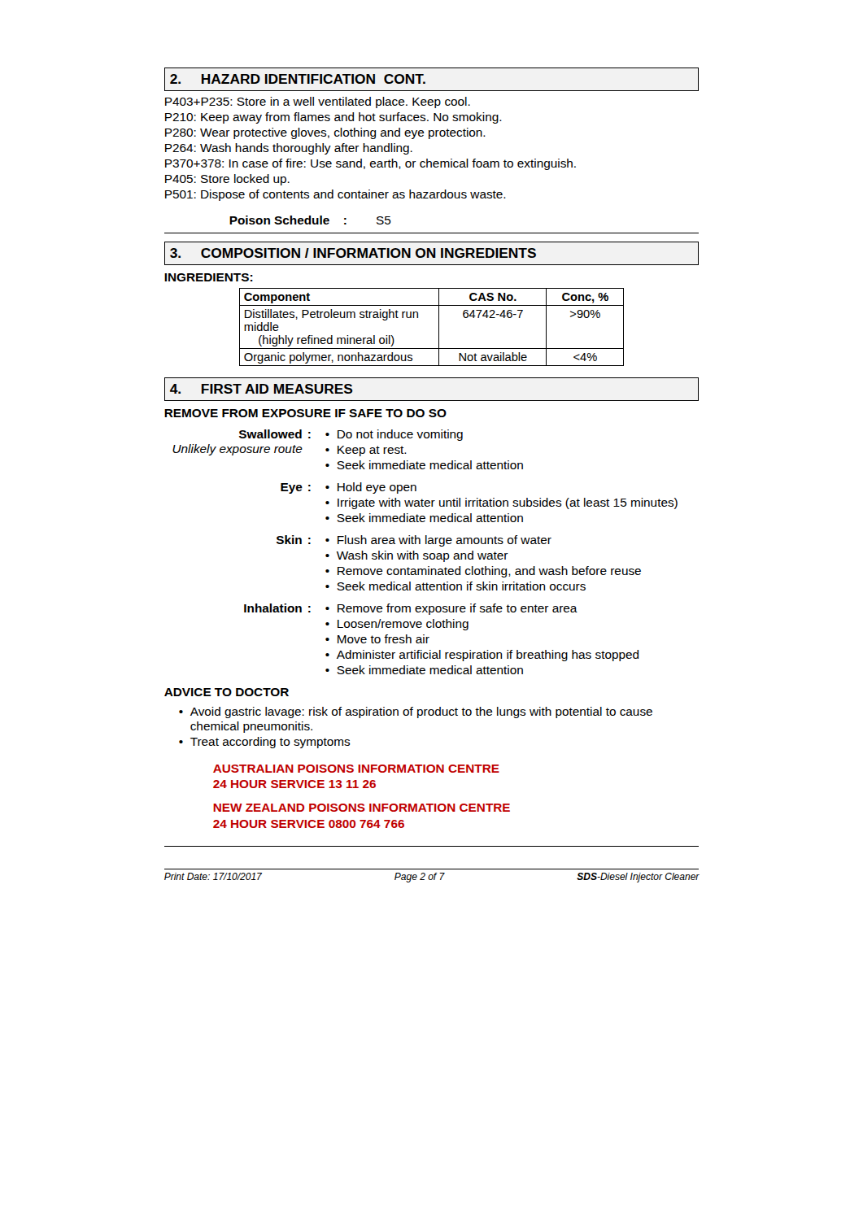2. HAZARD IDENTIFICATION CONT.
P403+P235: Store in a well ventilated place. Keep cool.
P210: Keep away from flames and hot surfaces. No smoking.
P280: Wear protective gloves, clothing and eye protection.
P264: Wash hands thoroughly after handling.
P370+378: In case of fire: Use sand, earth, or chemical foam to extinguish.
P405: Store locked up.
P501: Dispose of contents and container as hazardous waste.
Poison Schedule: S5
3. COMPOSITION / INFORMATION ON INGREDIENTS
INGREDIENTS:
| Component | CAS No. | Conc, % |
| --- | --- | --- |
| Distillates, Petroleum straight run middle (highly refined mineral oil) | 64742-46-7 | >90% |
| Organic polymer, nonhazardous | Not available | <4% |
4. FIRST AID MEASURES
REMOVE FROM EXPOSURE IF SAFE TO DO SO
Swallowed
Unlikely exposure route
:
Do not induce vomiting
Keep at rest.
Seek immediate medical attention
Eye
:
Hold eye open
Irrigate with water until irritation subsides (at least 15 minutes)
Seek immediate medical attention
Skin
:
Flush area with large amounts of water
Wash skin with soap and water
Remove contaminated clothing, and wash before reuse
Seek medical attention if skin irritation occurs
Inhalation
:
Remove from exposure if safe to enter area
Loosen/remove clothing
Move to fresh air
Administer artificial respiration if breathing has stopped
Seek immediate medical attention
ADVICE TO DOCTOR
Avoid gastric lavage: risk of aspiration of product to the lungs with potential to cause chemical pneumonitis.
Treat according to symptoms
AUSTRALIAN POISONS INFORMATION CENTRE
24 HOUR SERVICE 13 11 26
NEW ZEALAND POISONS INFORMATION CENTRE
24 HOUR SERVICE 0800 764 766
Print Date: 17/10/2017
Page 2 of 7
SDS-Diesel Injector Cleaner